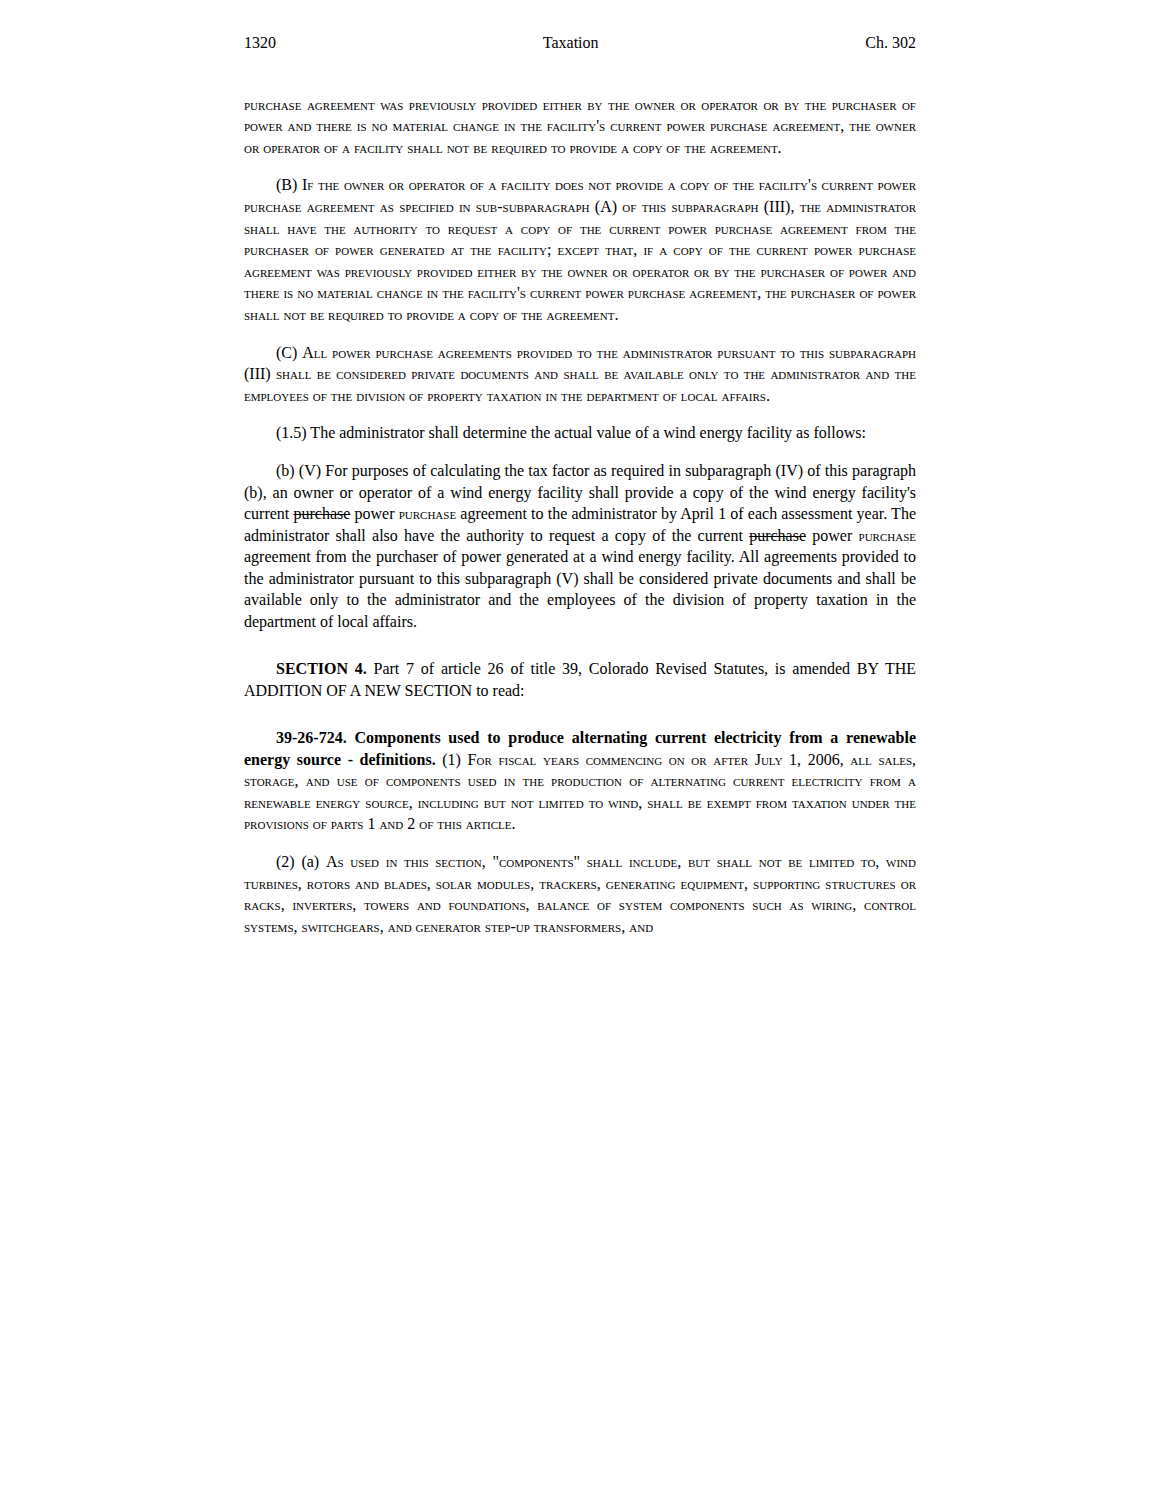1320 Taxation Ch. 302
purchase agreement was previously provided either by the owner or operator or by the purchaser of power and there is no material change in the facility's current power purchase agreement, the owner or operator of a facility shall not be required to provide a copy of the agreement.
(B) If the owner or operator of a facility does not provide a copy of the facility's current power purchase agreement as specified in sub-subparagraph (A) of this subparagraph (III), the administrator shall have the authority to request a copy of the current power purchase agreement from the purchaser of power generated at the facility; except that, if a copy of the current power purchase agreement was previously provided either by the owner or operator or by the purchaser of power and there is no material change in the facility's current power purchase agreement, the purchaser of power shall not be required to provide a copy of the agreement.
(C) All power purchase agreements provided to the administrator pursuant to this subparagraph (III) shall be considered private documents and shall be available only to the administrator and the employees of the division of property taxation in the department of local affairs.
(1.5) The administrator shall determine the actual value of a wind energy facility as follows:
(b) (V) For purposes of calculating the tax factor as required in subparagraph (IV) of this paragraph (b), an owner or operator of a wind energy facility shall provide a copy of the wind energy facility's current purchase power purchase agreement to the administrator by April 1 of each assessment year. The administrator shall also have the authority to request a copy of the current purchase power purchase agreement from the purchaser of power generated at a wind energy facility. All agreements provided to the administrator pursuant to this subparagraph (V) shall be considered private documents and shall be available only to the administrator and the employees of the division of property taxation in the department of local affairs.
SECTION 4. Part 7 of article 26 of title 39, Colorado Revised Statutes, is amended BY THE ADDITION OF A NEW SECTION to read:
39-26-724. Components used to produce alternating current electricity from a renewable energy source - definitions. (1) For fiscal years commencing on or after July 1, 2006, all sales, storage, and use of components used in the production of alternating current electricity from a renewable energy source, including but not limited to wind, shall be exempt from taxation under the provisions of parts 1 and 2 of this article.
(2) (a) As used in this section, "components" shall include, but shall not be limited to, wind turbines, rotors and blades, solar modules, trackers, generating equipment, supporting structures or racks, inverters, towers and foundations, balance of system components such as wiring, control systems, switchgears, and generator step-up transformers, and